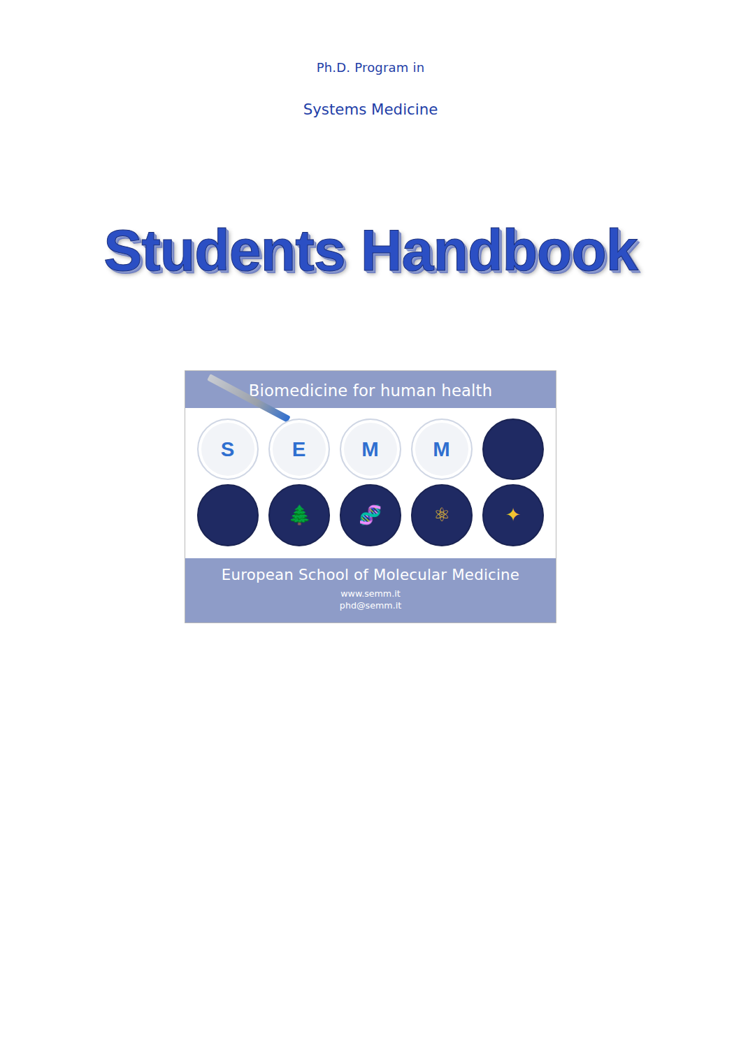Ph.D. Program in
Systems Medicine
Students Handbook
Biomedicine for human health
S
E
M
M
🌲
🧬
⚛
✦
European School of Molecular Medicine
www.semm.it
phd@semm.it